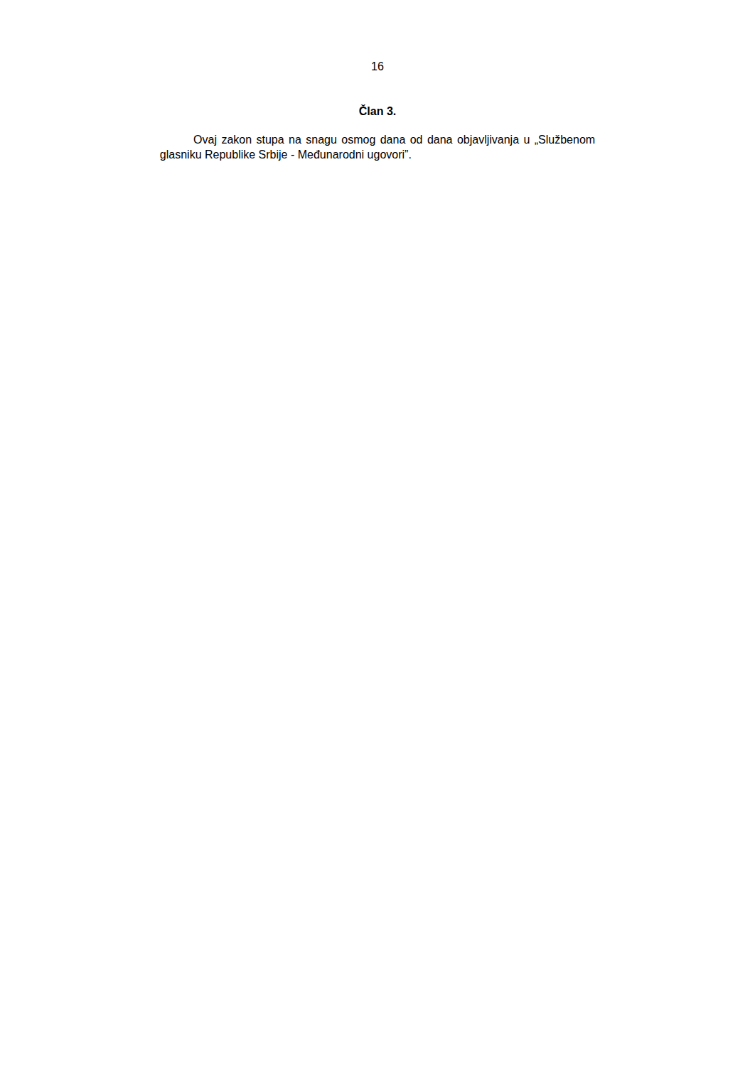16
Član 3.
Ovaj zakon stupa na snagu osmog dana od dana objavljivanja u „Službenom glasniku Republike Srbije - Međunarodni ugovori”.